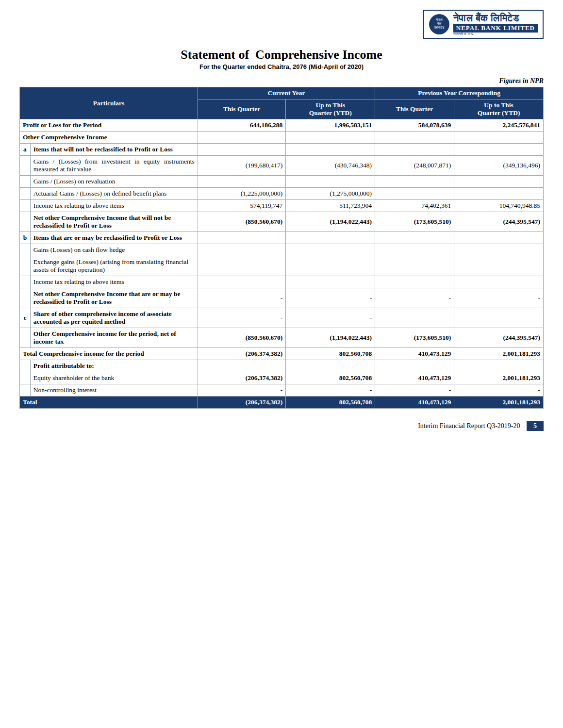नेपाल
बैंक
लिमिटेड
नेपाल बैंक लिमिटेड
NEPAL BANK LIMITED
स्थापना वि.सं. १९९४
Statement of Comprehensive Income
For the Quarter ended Chaitra, 2076 (Mid-April of 2020)
Figures in NPR
| Particulars | Current Year | Previous Year Corresponding |
| --- | --- | --- |
| This Quarter | Up to This Quarter (YTD) | This Quarter | Up to This Quarter (YTD) |
| Profit or Loss for the Period | 644,186,288 | 1,996,583,151 | 584,078,639 | 2,245,576,841 |
| Other Comprehensive Income | | | | |
| a | Items that will not be reclassified to Profit or Loss | | | | |
| | Gains / (Losses) from investment in equity instruments measured at fair value | (199,680,417) | (430,746,348) | (248,007,871) | (349,136,496) |
| | Gains / (Losses) on revaluation | | | | |
| | Actuarial Gains / (Losses) on defined benefit plans | (1,225,000,000) | (1,275,000,000) | | |
| | Income tax relating to above items | 574,119,747 | 511,723,904 | 74,402,361 | 104,740,948.85 |
| | Net other Comprehensive Income that will not be reclassified to Profit or Loss | (850,560,670) | (1,194,022,443) | (173,605,510) | (244,395,547) |
| b | Items that are or may be reclassified to Profit or Loss | | | | |
| | Gains (Losses) on cash flow hedge | | | | |
| | Exchange gains (Losses) (arising from translating financial assets of foreign operation) | | | | |
| | Income tax relating to above items | | | | |
| | Net other Comprehensive Income that are or may be reclassified to Profit or Loss | - | - | - | - |
| c | Share of other comprehensive income of associate accounted as per equited method | - | - | | |
| | Other Comprehensive income for the period, net of income tax | (850,560,670) | (1,194,022,443) | (173,605,510) | (244,395,547) |
| Total Comprehensive income for the period | (206,374,382) | 802,560,708 | 410,473,129 | 2,001,181,293 |
| | Profit attributable to: | | | | |
| | Equity shareholder of the bank | (206,374,382) | 802,560,708 | 410,473,129 | 2,001,181,293 |
| | Non-controlling interest | - | - | - | - |
| Total | (206,374,382) | 802,560,708 | 410,473,129 | 2,001,181,293 |
Interim Financial Report Q3-2019-20 5